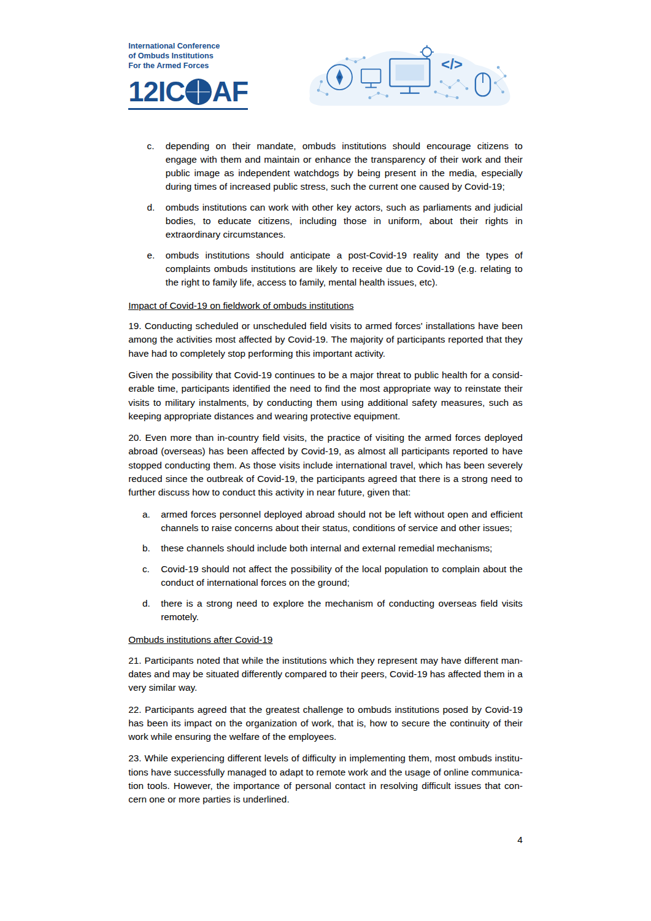International Conference
of Ombuds Institutions
For the Armed Forces
12IC AF
</>
c. depending on their mandate, ombuds institutions should encourage citizens to engage with them and maintain or enhance the transparency of their work and their public image as independent watchdogs by being present in the media, especially during times of increased public stress, such the current one caused by Covid-19;
d. ombuds institutions can work with other key actors, such as parliaments and judicial bodies, to educate citizens, including those in uniform, about their rights in extraordinary circumstances.
e. ombuds institutions should anticipate a post-Covid-19 reality and the types of complaints ombuds institutions are likely to receive due to Covid-19 (e.g. relating to the right to family life, access to family, mental health issues, etc).
Impact of Covid-19 on fieldwork of ombuds institutions
19. Conducting scheduled or unscheduled field visits to armed forces' installations have been among the activities most affected by Covid-19. The majority of participants reported that they have had to completely stop performing this important activity.
Given the possibility that Covid-19 continues to be a major threat to public health for a considerable time, participants identified the need to find the most appropriate way to reinstate their visits to military instalments, by conducting them using additional safety measures, such as keeping appropriate distances and wearing protective equipment.
20. Even more than in-country field visits, the practice of visiting the armed forces deployed abroad (overseas) has been affected by Covid-19, as almost all participants reported to have stopped conducting them. As those visits include international travel, which has been severely reduced since the outbreak of Covid-19, the participants agreed that there is a strong need to further discuss how to conduct this activity in near future, given that:
a. armed forces personnel deployed abroad should not be left without open and efficient channels to raise concerns about their status, conditions of service and other issues;
b. these channels should include both internal and external remedial mechanisms;
c. Covid-19 should not affect the possibility of the local population to complain about the conduct of international forces on the ground;
d. there is a strong need to explore the mechanism of conducting overseas field visits remotely.
Ombuds institutions after Covid-19
21. Participants noted that while the institutions which they represent may have different mandates and may be situated differently compared to their peers, Covid-19 has affected them in a very similar way.
22. Participants agreed that the greatest challenge to ombuds institutions posed by Covid-19 has been its impact on the organization of work, that is, how to secure the continuity of their work while ensuring the welfare of the employees.
23. While experiencing different levels of difficulty in implementing them, most ombuds institutions have successfully managed to adapt to remote work and the usage of online communication tools. However, the importance of personal contact in resolving difficult issues that concern one or more parties is underlined.
4